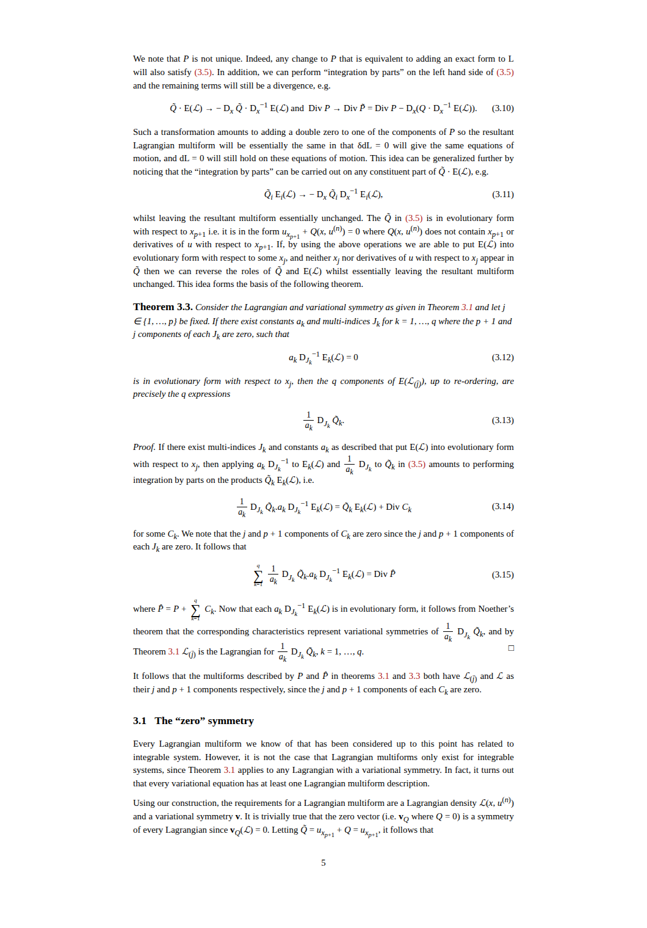We note that P is not unique. Indeed, any change to P that is equivalent to adding an exact form to L will also satisfy (3.5). In addition, we can perform “integration by parts” on the left hand side of (3.5) and the remaining terms will still be a divergence, e.g.
Q̃ · E(ℒ) → − Dx Q̃ · Dx−1 E(ℒ) and Div P → Div P̃ = Div P − Dx(Q · Dx−1 E(ℒ)). (3.10)
Such a transformation amounts to adding a double zero to one of the components of P so the resultant Lagrangian multiform will be essentially the same in that δdL = 0 will give the same equations of motion, and dL = 0 will still hold on these equations of motion. This idea can be generalized further by noticing that the “integration by parts” can be carried out on any constituent part of Q̃ · E(ℒ), e.g.
Q̃i Ei(ℒ) → − Dx Q̃i Dx−1 Ei(ℒ), (3.11)
whilst leaving the resultant multiform essentially unchanged. The Q̃ in (3.5) is in evolutionary form with respect to xp+1 i.e. it is in the form uxp+1 + Q(x, u(n)) = 0 where Q(x, u(n)) does not contain xp+1 or derivatives of u with respect to xp+1. If, by using the above operations we are able to put E(ℒ) into evolutionary form with respect to some xj, and neither xj nor derivatives of u with respect to xj appear in Q̃ then we can reverse the roles of Q̃ and E(ℒ) whilst essentially leaving the resultant multiform unchanged. This idea forms the basis of the following theorem.
Theorem 3.3.
Consider the Lagrangian and variational symmetry as given in Theorem 3.1 and let j ∈ {1, …, p} be fixed. If there exist constants ak and multi-indices Jk for k = 1, …, q where the p + 1 and j components of each Jk are zero, such that
ak DJk−1 Ek(ℒ) = 0 (3.12)
is in evolutionary form with respect to xj, then the q components of E(ℒ(j̄)), up to re-ordering, are precisely the q expressions
1 ak DJk Q̃k. (3.13)
Proof. If there exist multi-indices Jk and constants ak as described that put E(ℒ) into evolutionary form with respect to xj, then applying ak DJk−1 to Ek(ℒ) and 1 ak DJk to Q̃k in (3.5) amounts to performing integration by parts on the products Q̃k Ek(ℒ), i.e.
1 ak DJk Q̃k.ak DJk−1 Ek(ℒ) = Q̃k Ek(ℒ) + Div Ck (3.14)
for some Ck. We note that the j and p + 1 components of Ck are zero since the j and p + 1 components of each Jk are zero. It follows that
q∑k=1 1 ak DJk Q̃k.ak DJk−1 Ek(ℒ) = Div P̂ (3.15)
where P̂ = P + q∑k=1 Ck. Now that each ak DJk−1 Ek(ℒ) is in evolutionary form, it follows from Noether’s theorem that the corresponding characteristics represent variational symmetries of 1 ak DJk Q̃k, and by Theorem 3.1 ℒ(j̄) is the Lagrangian for 1 ak DJk Q̃k, k = 1, …, q. □
It follows that the multiforms described by P and P̂ in theorems 3.1 and 3.3 both have ℒ(j̄) and ℒ as their j and p + 1 components respectively, since the j and p + 1 components of each Ck are zero.
3.1 The “zero” symmetry
Every Lagrangian multiform we know of that has been considered up to this point has related to integrable system. However, it is not the case that Lagrangian multiforms only exist for integrable systems, since Theorem 3.1 applies to any Lagrangian with a variational symmetry. In fact, it turns out that every variational equation has at least one Lagrangian multiform description.
Using our construction, the requirements for a Lagrangian multiform are a Lagrangian density ℒ(x, u(n)) and a variational symmetry v. It is trivially true that the zero vector (i.e. vQ where Q = 0) is a symmetry of every Lagrangian since vQ(ℒ) = 0. Letting Q̃ = uxp+1 + Q = uxp+1, it follows that
5